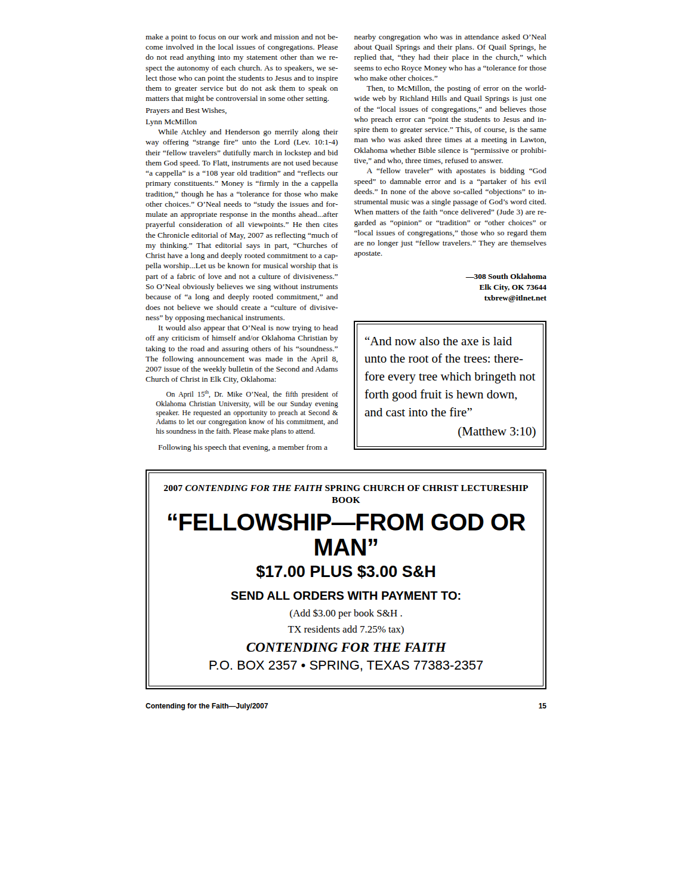make a point to focus on our work and mission and not become involved in the local issues of congregations. Please do not read anything into my statement other than we respect the autonomy of each church. As to speakers, we select those who can point the students to Jesus and to inspire them to greater service but do not ask them to speak on matters that might be controversial in some other setting.
Prayers and Best Wishes,
Lynn McMillon
While Atchley and Henderson go merrily along their way offering “strange fire” unto the Lord (Lev. 10:1-4) their “fellow travelers” dutifully march in lockstep and bid them God speed. To Flatt, instruments are not used because “a cappella” is a “108 year old tradition” and “reflects our primary constituents.” Money is “firmly in the a cappella tradition,” though he has a “tolerance for those who make other choices.” O’Neal needs to “study the issues and formulate an appropriate response in the months ahead...after prayerful consideration of all viewpoints.” He then cites the Chronicle editorial of May, 2007 as reflecting “much of my thinking.” That editorial says in part, “Churches of Christ have a long and deeply rooted commitment to a cappella worship...Let us be known for musical worship that is part of a fabric of love and not a culture of divisiveness.” So O’Neal obviously believes we sing without instruments because of “a long and deeply rooted commitment,” and does not believe we should create a “culture of divisiveness” by opposing mechanical instruments.
It would also appear that O’Neal is now trying to head off any criticism of himself and/or Oklahoma Christian by taking to the road and assuring others of his “soundness.” The following announcement was made in the April 8, 2007 issue of the weekly bulletin of the Second and Adams Church of Christ in Elk City, Oklahoma:
On April 15th, Dr. Mike O’Neal, the fifth president of Oklahoma Christian University, will be our Sunday evening speaker. He requested an opportunity to preach at Second & Adams to let our congregation know of his commitment, and his soundness in the faith. Please make plans to attend.
Following his speech that evening, a member from a
nearby congregation who was in attendance asked O’Neal about Quail Springs and their plans. Of Quail Springs, he replied that, “they had their place in the church,” which seems to echo Royce Money who has a “tolerance for those who make other choices.”
Then, to McMillon, the posting of error on the worldwide web by Richland Hills and Quail Springs is just one of the “local issues of congregations,” and believes those who preach error can “point the students to Jesus and inspire them to greater service.” This, of course, is the same man who was asked three times at a meeting in Lawton, Oklahoma whether Bible silence is “permissive or prohibitive,” and who, three times, refused to answer.
A “fellow traveler” with apostates is bidding “God speed” to damnable error and is a “partaker of his evil deeds.” In none of the above so-called “objections” to instrumental music was a single passage of God’s word cited. When matters of the faith “once delivered” (Jude 3) are regarded as “opinion” or “tradition” or “other choices” or “local issues of congregations,” those who so regard them are no longer just “fellow travelers.” They are themselves apostate.
—308 South Oklahoma
Elk City, OK 73644
txbrew@itlnet.net
“And now also the axe is laid unto the root of the trees: therefore every tree which bringeth not forth good fruit is hewn down, and cast into the fire”
(Matthew 3:10)
2007 CONTENDING FOR THE FAITH SPRING CHURCH OF CHRIST LECTURESHIP BOOK
“FELLOWSHIP—FROM GOD OR MAN”
$17.00 PLUS $3.00 S&H
SEND ALL ORDERS WITH PAYMENT TO:
(Add $3.00 per book S&H .
TX residents add 7.25% tax)
CONTENDING FOR THE FAITH
P.O. BOX 2357 • SPRING, TEXAS 77383-2357
Contending for the Faith—July/2007 15